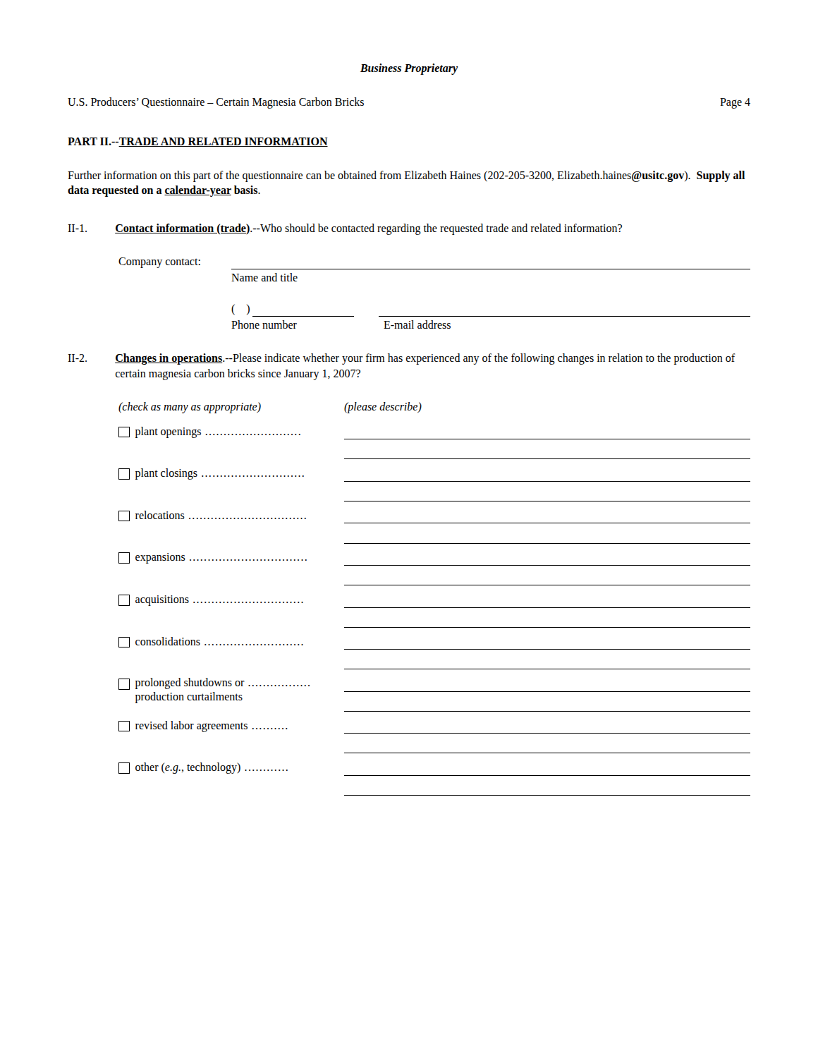Business Proprietary
U.S. Producers’ Questionnaire – Certain Magnesia Carbon Bricks
Page 4
PART II.--TRADE AND RELATED INFORMATION
Further information on this part of the questionnaire can be obtained from Elizabeth Haines (202-205-3200, Elizabeth.haines@usitc.gov). Supply all data requested on a calendar-year basis.
II-1.
Contact information (trade).--Who should be contacted regarding the requested trade and related information?
Company contact:
Name and title
( )
Phone number
E-mail address
II-2.
Changes in operations.--Please indicate whether your firm has experienced any of the following changes in relation to the production of certain magnesia carbon bricks since January 1, 2007?
(check as many as appropriate)
(please describe)
plant openings ..........................
plant closings ............................
relocations ................................
expansions ................................
acquisitions ..............................
consolidations ...........................
prolonged shutdowns or
production curtailments .................
revised labor agreements ..........
other (e.g., technology) ............